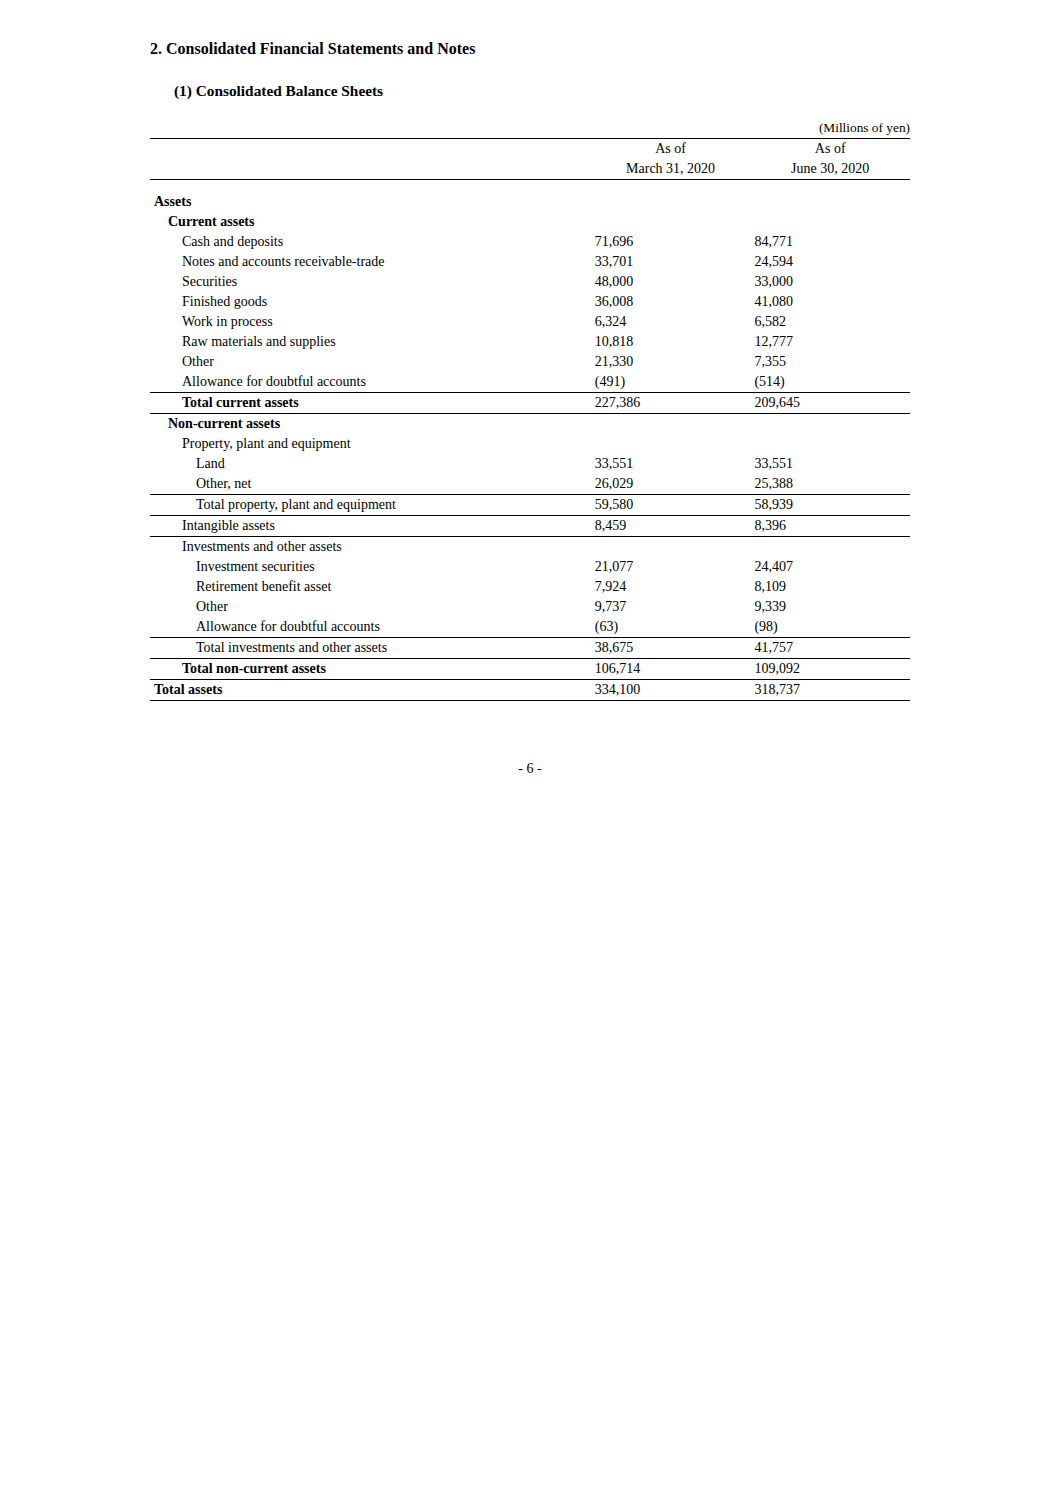2. Consolidated Financial Statements and Notes
(1) Consolidated Balance Sheets
(Millions of yen)
| | As of | As of |
| --- | --- | --- |
| | March 31, 2020 | June 30, 2020 |
| Assets | | |
| Current assets | | |
| Cash and deposits | 71,696 | 84,771 |
| Notes and accounts receivable-trade | 33,701 | 24,594 |
| Securities | 48,000 | 33,000 |
| Finished goods | 36,008 | 41,080 |
| Work in process | 6,324 | 6,582 |
| Raw materials and supplies | 10,818 | 12,777 |
| Other | 21,330 | 7,355 |
| Allowance for doubtful accounts | (491) | (514) |
| Total current assets | 227,386 | 209,645 |
| Non-current assets | | |
| Property, plant and equipment | | |
| Land | 33,551 | 33,551 |
| Other, net | 26,029 | 25,388 |
| Total property, plant and equipment | 59,580 | 58,939 |
| Intangible assets | 8,459 | 8,396 |
| Investments and other assets | | |
| Investment securities | 21,077 | 24,407 |
| Retirement benefit asset | 7,924 | 8,109 |
| Other | 9,737 | 9,339 |
| Allowance for doubtful accounts | (63) | (98) |
| Total investments and other assets | 38,675 | 41,757 |
| Total non-current assets | 106,714 | 109,092 |
| Total assets | 334,100 | 318,737 |
- 6 -